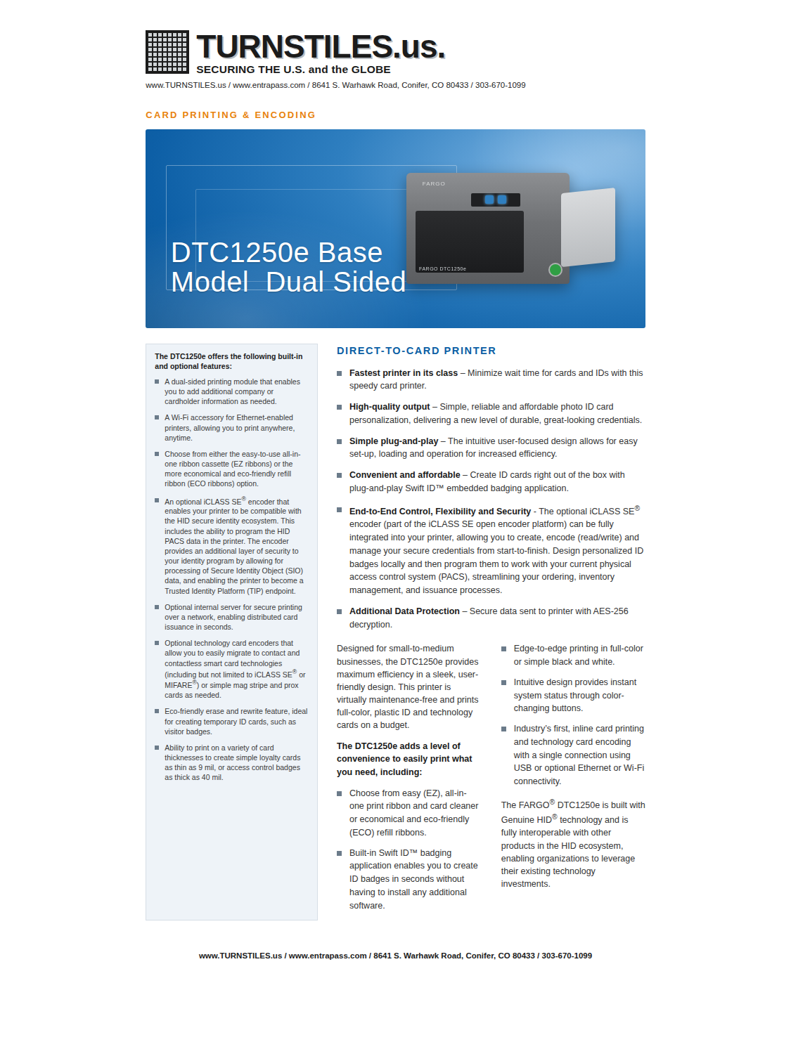TURNSTILES.us.
SECURING THE U.S. and the GLOBE
www.TURNSTILES.us / www.entrapass.com / 8641 S. Warhawk Road, Conifer, CO 80433 / 303-670-1099
Card Printing & Encoding
FARGO
FARGO DTC1250e
DTC1250e Base
Model Dual Sided
The DTC1250e offers the following built-in and optional features:
A dual-sided printing module that enables you to add additional company or cardholder information as needed.
A Wi-Fi accessory for Ethernet-enabled printers, allowing you to print anywhere, anytime.
Choose from either the easy-to-use all-in-one ribbon cassette (EZ ribbons) or the more economical and eco-friendly refill ribbon (ECO ribbons) option.
An optional iCLASS SE® encoder that enables your printer to be compatible with the HID secure identity ecosystem. This includes the ability to program the HID PACS data in the printer. The encoder provides an additional layer of security to your identity program by allowing for processing of Secure Identity Object (SIO) data, and enabling the printer to become a Trusted Identity Platform (TIP) endpoint.
Optional internal server for secure printing over a network, enabling distributed card issuance in seconds.
Optional technology card encoders that allow you to easily migrate to contact and contactless smart card technologies (including but not limited to iCLASS SE® or MIFARE®) or simple mag stripe and prox cards as needed.
Eco-friendly erase and rewrite feature, ideal for creating temporary ID cards, such as visitor badges.
Ability to print on a variety of card thicknesses to create simple loyalty cards as thin as 9 mil, or access control badges as thick as 40 mil.
Direct-to-Card Printer
Fastest printer in its class – Minimize wait time for cards and IDs with this speedy card printer.
High-quality output – Simple, reliable and affordable photo ID card personalization, delivering a new level of durable, great-looking credentials.
Simple plug-and-play – The intuitive user-focused design allows for easy set-up, loading and operation for increased efficiency.
Convenient and affordable – Create ID cards right out of the box with plug-and-play Swift ID™ embedded badging application.
End-to-End Control, Flexibility and Security - The optional iCLASS SE® encoder (part of the iCLASS SE open encoder platform) can be fully integrated into your printer, allowing you to create, encode (read/write) and manage your secure credentials from start-to-finish. Design personalized ID badges locally and then program them to work with your current physical access control system (PACS), streamlining your ordering, inventory management, and issuance processes.
Additional Data Protection – Secure data sent to printer with AES-256 decryption.
Designed for small-to-medium businesses, the DTC1250e provides maximum efficiency in a sleek, user-friendly design. This printer is virtually maintenance-free and prints full-color, plastic ID and technology cards on a budget.
The DTC1250e adds a level of convenience to easily print what you need, including:
Choose from easy (EZ), all-in-one print ribbon and card cleaner or economical and eco-friendly (ECO) refill ribbons.
Built-in Swift ID™ badging application enables you to create ID badges in seconds without having to install any additional software.
Edge-to-edge printing in full-color or simple black and white.
Intuitive design provides instant system status through color-changing buttons.
Industry’s first, inline card printing and technology card encoding with a single connection using USB or optional Ethernet or Wi-Fi connectivity.
The FARGO® DTC1250e is built with Genuine HID® technology and is fully interoperable with other products in the HID ecosystem, enabling organizations to leverage their existing technology investments.
www.TURNSTILES.us / www.entrapass.com / 8641 S. Warhawk Road, Conifer, CO 80433 / 303-670-1099